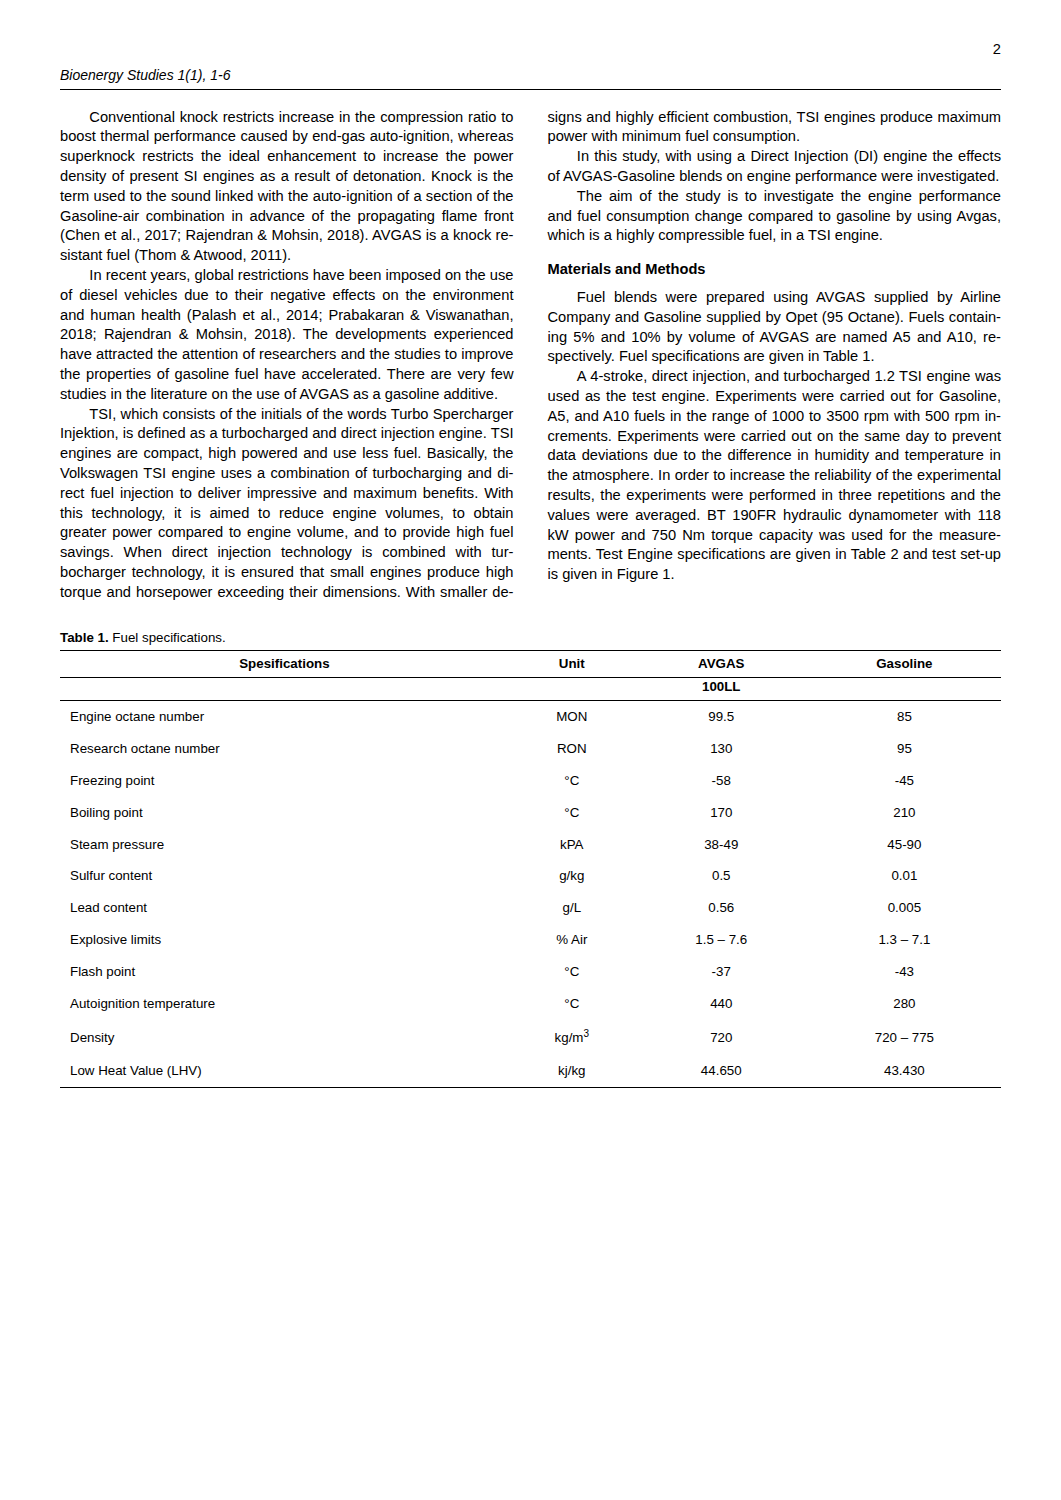2
Bioenergy Studies 1(1), 1-6
Conventional knock restricts increase in the compression ratio to boost thermal performance caused by end-gas auto-ignition, whereas superknock restricts the ideal enhancement to increase the power density of present SI engines as a result of detonation. Knock is the term used to the sound linked with the auto-ignition of a section of the Gasoline-air combination in advance of the propagating flame front (Chen et al., 2017; Rajendran & Mohsin, 2018). AVGAS is a knock resistant fuel (Thom & Atwood, 2011).
In recent years, global restrictions have been imposed on the use of diesel vehicles due to their negative effects on the environment and human health (Palash et al., 2014; Prabakaran & Viswanathan, 2018; Rajendran & Mohsin, 2018). The developments experienced have attracted the attention of researchers and the studies to improve the properties of gasoline fuel have accelerated. There are very few studies in the literature on the use of AVGAS as a gasoline additive.
TSI, which consists of the initials of the words Turbo Spercharger Injektion, is defined as a turbocharged and direct injection engine. TSI engines are compact, high powered and use less fuel. Basically, the Volkswagen TSI engine uses a combination of turbocharging and direct fuel injection to deliver impressive and maximum benefits. With this technology, it is aimed to reduce engine volumes, to obtain greater power compared to engine volume, and to provide high fuel savings. When direct injection technology is combined with turbocharger technology, it is ensured that small engines produce high torque and horsepower exceeding their dimensions. With smaller designs and highly efficient combustion, TSI engines produce maximum power with minimum fuel consumption.
In this study, with using a Direct Injection (DI) engine the effects of AVGAS-Gasoline blends on engine performance were investigated.
The aim of the study is to investigate the engine performance and fuel consumption change compared to gasoline by using Avgas, which is a highly compressible fuel, in a TSI engine.
Materials and Methods
Fuel blends were prepared using AVGAS supplied by Airline Company and Gasoline supplied by Opet (95 Octane). Fuels containing 5% and 10% by volume of AVGAS are named A5 and A10, respectively. Fuel specifications are given in Table 1.
A 4-stroke, direct injection, and turbocharged 1.2 TSI engine was used as the test engine. Experiments were carried out for Gasoline, A5, and A10 fuels in the range of 1000 to 3500 rpm with 500 rpm increments. Experiments were carried out on the same day to prevent data deviations due to the difference in humidity and temperature in the atmosphere. In order to increase the reliability of the experimental results, the experiments were performed in three repetitions and the values were averaged. BT 190FR hydraulic dynamometer with 118 kW power and 750 Nm torque capacity was used for the measurements. Test Engine specifications are given in Table 2 and test set-up is given in Figure 1.
Table 1. Fuel specifications.
| Spesifications | Unit | AVGAS | Gasoline |
| --- | --- | --- | --- |
| | | 100LL | |
| Engine octane number | MON | 99.5 | 85 |
| Research octane number | RON | 130 | 95 |
| Freezing point | °C | -58 | -45 |
| Boiling point | °C | 170 | 210 |
| Steam pressure | kPA | 38-49 | 45-90 |
| Sulfur content | g/kg | 0.5 | 0.01 |
| Lead content | g/L | 0.56 | 0.005 |
| Explosive limits | % Air | 1.5 – 7.6 | 1.3 – 7.1 |
| Flash point | °C | -37 | -43 |
| Autoignition temperature | °C | 440 | 280 |
| Density | kg/m 3 | 720 | 720 – 775 |
| Low Heat Value (LHV) | kj/kg | 44.650 | 43.430 |